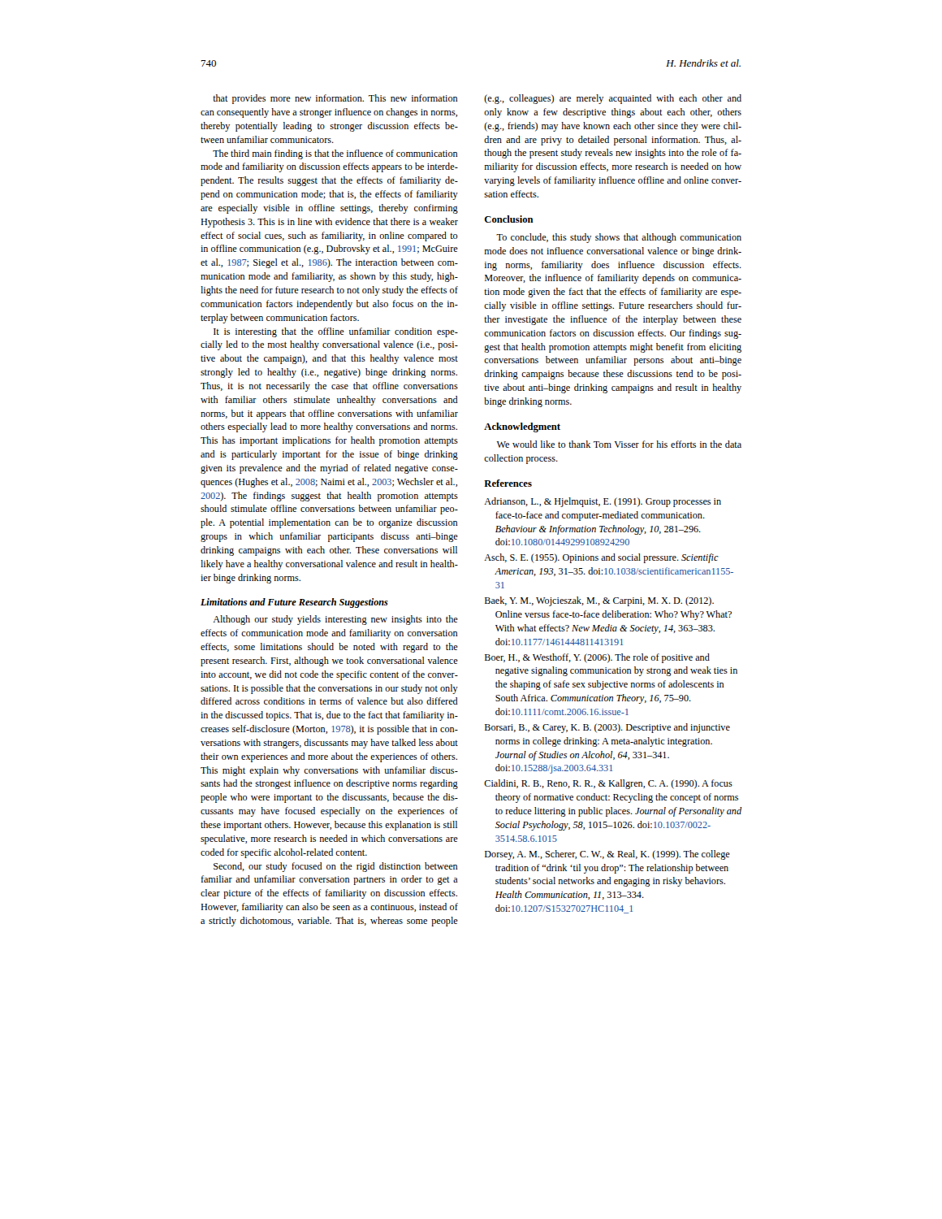740 H. Hendriks et al.
that provides more new information. This new information can consequently have a stronger influence on changes in norms, thereby potentially leading to stronger discussion effects between unfamiliar communicators.
The third main finding is that the influence of communication mode and familiarity on discussion effects appears to be interdependent. The results suggest that the effects of familiarity depend on communication mode; that is, the effects of familiarity are especially visible in offline settings, thereby confirming Hypothesis 3. This is in line with evidence that there is a weaker effect of social cues, such as familiarity, in online compared to in offline communication (e.g., Dubrovsky et al., 1991; McGuire et al., 1987; Siegel et al., 1986). The interaction between communication mode and familiarity, as shown by this study, highlights the need for future research to not only study the effects of communication factors independently but also focus on the interplay between communication factors.
It is interesting that the offline unfamiliar condition especially led to the most healthy conversational valence (i.e., positive about the campaign), and that this healthy valence most strongly led to healthy (i.e., negative) binge drinking norms. Thus, it is not necessarily the case that offline conversations with familiar others stimulate unhealthy conversations and norms, but it appears that offline conversations with unfamiliar others especially lead to more healthy conversations and norms. This has important implications for health promotion attempts and is particularly important for the issue of binge drinking given its prevalence and the myriad of related negative consequences (Hughes et al., 2008; Naimi et al., 2003; Wechsler et al., 2002). The findings suggest that health promotion attempts should stimulate offline conversations between unfamiliar people. A potential implementation can be to organize discussion groups in which unfamiliar participants discuss anti–binge drinking campaigns with each other. These conversations will likely have a healthy conversational valence and result in healthier binge drinking norms.
Limitations and Future Research Suggestions
Although our study yields interesting new insights into the effects of communication mode and familiarity on conversation effects, some limitations should be noted with regard to the present research. First, although we took conversational valence into account, we did not code the specific content of the conversations. It is possible that the conversations in our study not only differed across conditions in terms of valence but also differed in the discussed topics. That is, due to the fact that familiarity increases self-disclosure (Morton, 1978), it is possible that in conversations with strangers, discussants may have talked less about their own experiences and more about the experiences of others. This might explain why conversations with unfamiliar discussants had the strongest influence on descriptive norms regarding people who were important to the discussants, because the discussants may have focused especially on the experiences of these important others. However, because this explanation is still speculative, more research is needed in which conversations are coded for specific alcohol-related content.
Second, our study focused on the rigid distinction between familiar and unfamiliar conversation partners in order to get a clear picture of the effects of familiarity on discussion effects. However, familiarity can also be seen as a continuous, instead of a strictly dichotomous, variable. That is, whereas some people (e.g., colleagues) are merely acquainted with each other and only know a few descriptive things about each other, others (e.g., friends) may have known each other since they were children and are privy to detailed personal information. Thus, although the present study reveals new insights into the role of familiarity for discussion effects, more research is needed on how varying levels of familiarity influence offline and online conversation effects.
Conclusion
To conclude, this study shows that although communication mode does not influence conversational valence or binge drinking norms, familiarity does influence discussion effects. Moreover, the influence of familiarity depends on communication mode given the fact that the effects of familiarity are especially visible in offline settings. Future researchers should further investigate the influence of the interplay between these communication factors on discussion effects. Our findings suggest that health promotion attempts might benefit from eliciting conversations between unfamiliar persons about anti–binge drinking campaigns because these discussions tend to be positive about anti–binge drinking campaigns and result in healthy binge drinking norms.
Acknowledgment
We would like to thank Tom Visser for his efforts in the data collection process.
References
Adrianson, L., & Hjelmquist, E. (1991). Group processes in face-to-face and computer-mediated communication. Behaviour & Information Technology, 10, 281–296. doi:10.1080/01449299108924290
Asch, S. E. (1955). Opinions and social pressure. Scientific American, 193, 31–35. doi:10.1038/scientificamerican1155-31
Baek, Y. M., Wojcieszak, M., & Carpini, M. X. D. (2012). Online versus face-to-face deliberation: Who? Why? What? With what effects? New Media & Society, 14, 363–383. doi:10.1177/1461444811413191
Boer, H., & Westhoff, Y. (2006). The role of positive and negative signaling communication by strong and weak ties in the shaping of safe sex subjective norms of adolescents in South Africa. Communication Theory, 16, 75–90. doi:10.1111/comt.2006.16.issue-1
Borsari, B., & Carey, K. B. (2003). Descriptive and injunctive norms in college drinking: A meta-analytic integration. Journal of Studies on Alcohol, 64, 331–341. doi:10.15288/jsa.2003.64.331
Cialdini, R. B., Reno, R. R., & Kallgren, C. A. (1990). A focus theory of normative conduct: Recycling the concept of norms to reduce littering in public places. Journal of Personality and Social Psychology, 58, 1015–1026. doi:10.1037/0022-3514.58.6.1015
Dorsey, A. M., Scherer, C. W., & Real, K. (1999). The college tradition of “drink ‘til you drop”: The relationship between students’ social networks and engaging in risky behaviors. Health Communication, 11, 313–334. doi:10.1207/S15327027HC1104_1